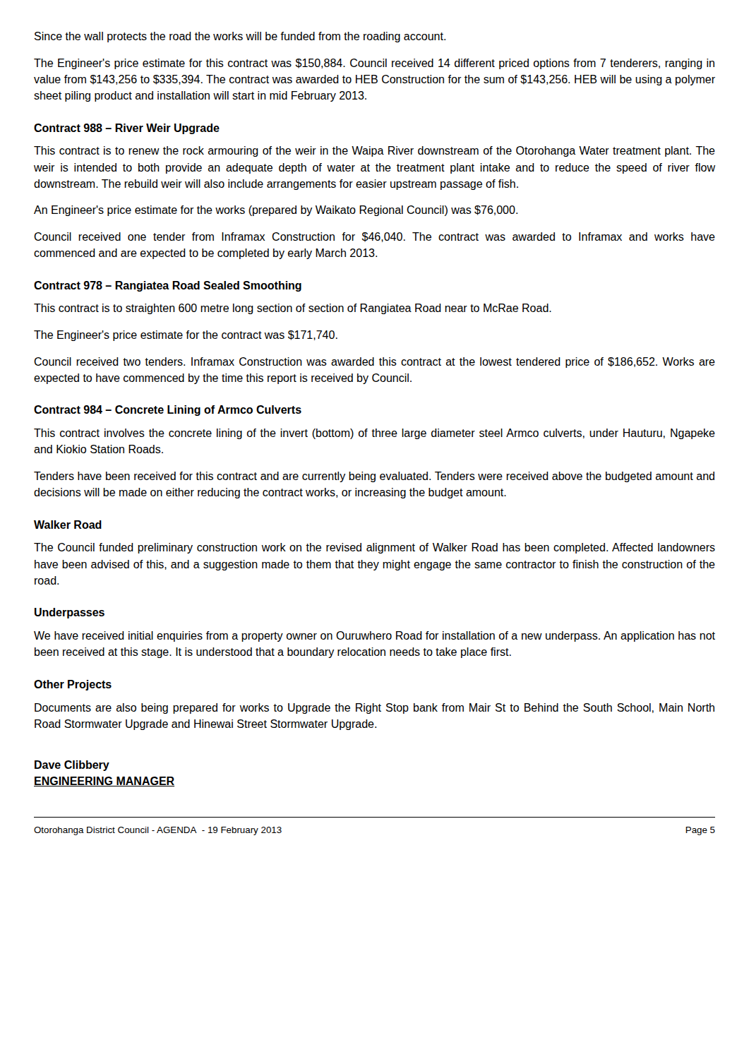Since the wall protects the road the works will be funded from the roading account.
The Engineer's price estimate for this contract was $150,884. Council received 14 different priced options from 7 tenderers, ranging in value from $143,256 to $335,394. The contract was awarded to HEB Construction for the sum of $143,256. HEB will be using a polymer sheet piling product and installation will start in mid February 2013.
Contract 988 – River Weir Upgrade
This contract is to renew the rock armouring of the weir in the Waipa River downstream of the Otorohanga Water treatment plant. The weir is intended to both provide an adequate depth of water at the treatment plant intake and to reduce the speed of river flow downstream. The rebuild weir will also include arrangements for easier upstream passage of fish.
An Engineer's price estimate for the works (prepared by Waikato Regional Council) was $76,000.
Council received one tender from Inframax Construction for $46,040. The contract was awarded to Inframax and works have commenced and are expected to be completed by early March 2013.
Contract 978 – Rangiatea Road Sealed Smoothing
This contract is to straighten 600 metre long section of section of Rangiatea Road near to McRae Road.
The Engineer's price estimate for the contract was $171,740.
Council received two tenders. Inframax Construction was awarded this contract at the lowest tendered price of $186,652. Works are expected to have commenced by the time this report is received by Council.
Contract 984 – Concrete Lining of Armco Culverts
This contract involves the concrete lining of the invert (bottom) of three large diameter steel Armco culverts, under Hauturu, Ngapeke and Kiokio Station Roads.
Tenders have been received for this contract and are currently being evaluated. Tenders were received above the budgeted amount and decisions will be made on either reducing the contract works, or increasing the budget amount.
Walker Road
The Council funded preliminary construction work on the revised alignment of Walker Road has been completed. Affected landowners have been advised of this, and a suggestion made to them that they might engage the same contractor to finish the construction of the road.
Underpasses
We have received initial enquiries from a property owner on Ouruwhero Road for installation of a new underpass. An application has not been received at this stage. It is understood that a boundary relocation needs to take place first.
Other Projects
Documents are also being prepared for works to Upgrade the Right Stop bank from Mair St to Behind the South School, Main North Road Stormwater Upgrade and Hinewai Street Stormwater Upgrade.
Dave Clibbery
ENGINEERING MANAGER
Otorohanga District Council - AGENDA - 19 February 2013 Page 5